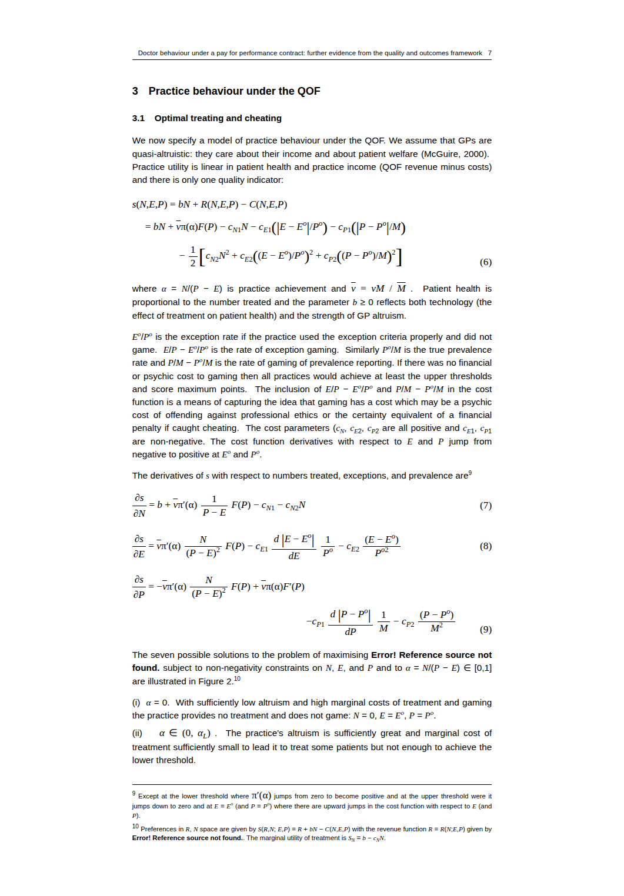Doctor behaviour under a pay for performance contract: further evidence from the quality and outcomes framework 7
3 Practice behaviour under the QOF
3.1 Optimal treating and cheating
We now specify a model of practice behaviour under the QOF. We assume that GPs are quasi-altruistic: they care about their income and about patient welfare (McGuire, 2000). Practice utility is linear in patient health and practice income (QOF revenue minus costs) and there is only one quality indicator:
s(N,E,P) = bN + R(N,E,P) − C(N,E,P)
= bN + vπ(α)F(P) − cN1N − cE1(|E − Eo|/Po) − cP1(|P − Po|/M)
− 12[cN2N2 + cE2((E − Eo)/Po)2 + cP2((P − Po)/M)2]
(6)
where α = N/(P − E) is practice achievement and v = vM / M . Patient health is proportional to the number treated and the parameter b ≥ 0 reflects both technology (the effect of treatment on patient health) and the strength of GP altruism.
Eo/Po is the exception rate if the practice used the exception criteria properly and did not game. E/P − Eo/Po is the rate of exception gaming. Similarly Po/M is the true prevalence rate and P/M − Po/M is the rate of gaming of prevalence reporting. If there was no financial or psychic cost to gaming then all practices would achieve at least the upper thresholds and score maximum points. The inclusion of E/P − Eo/Po and P/M − Po/M in the cost function is a means of capturing the idea that gaming has a cost which may be a psychic cost of offending against professional ethics or the certainty equivalent of a financial penalty if caught cheating. The cost parameters (cN, cE2, cP2 are all positive and cE1, cP1 are non-negative. The cost function derivatives with respect to E and P jump from negative to positive at Eo and Po.
The derivatives of s with respect to numbers treated, exceptions, and prevalence are9
∂s∂N = b + vπ′(α) 1 P − E F(P) − cN1 − cN2N (7)
∂s∂E = vπ′(α) N(P − E)2 F(P) − cE1 d |E − Eo|dE 1 Po − cE2 (E − Eo) Po2 (8)
∂s∂P = −vπ′(α) N(P − E)2 F(P) + vπ(α)F′(P)
−cP1 d |P − Po|dP 1 M − cP2 (P − Po) M2
(9)
The seven possible solutions to the problem of maximising Error! Reference source not found. subject to non-negativity constraints on N, E, and P and to α = N/(P − E) ∈ [0,1] are illustrated in Figure 2.10
(i) α = 0. With sufficiently low altruism and high marginal costs of treatment and gaming the practice provides no treatment and does not game: N = 0, E = Eo, P = Po.
(ii) α ∈ (0, αL) . The practice's altruism is sufficiently great and marginal cost of treatment sufficiently small to lead it to treat some patients but not enough to achieve the lower threshold.
9 Except at the lower threshold where π′(α) jumps from zero to become positive and at the upper threshold were it jumps down to zero and at E = Eo (and P = Po) where there are upward jumps in the cost function with respect to E (and P).
10 Preferences in R, N space are given by S(R,N; E,P) = R + bN − C(N,E,P) with the revenue function R = R(N;E,P) given by Error! Reference source not found.. The marginal utility of treatment is SN = b − cNN.